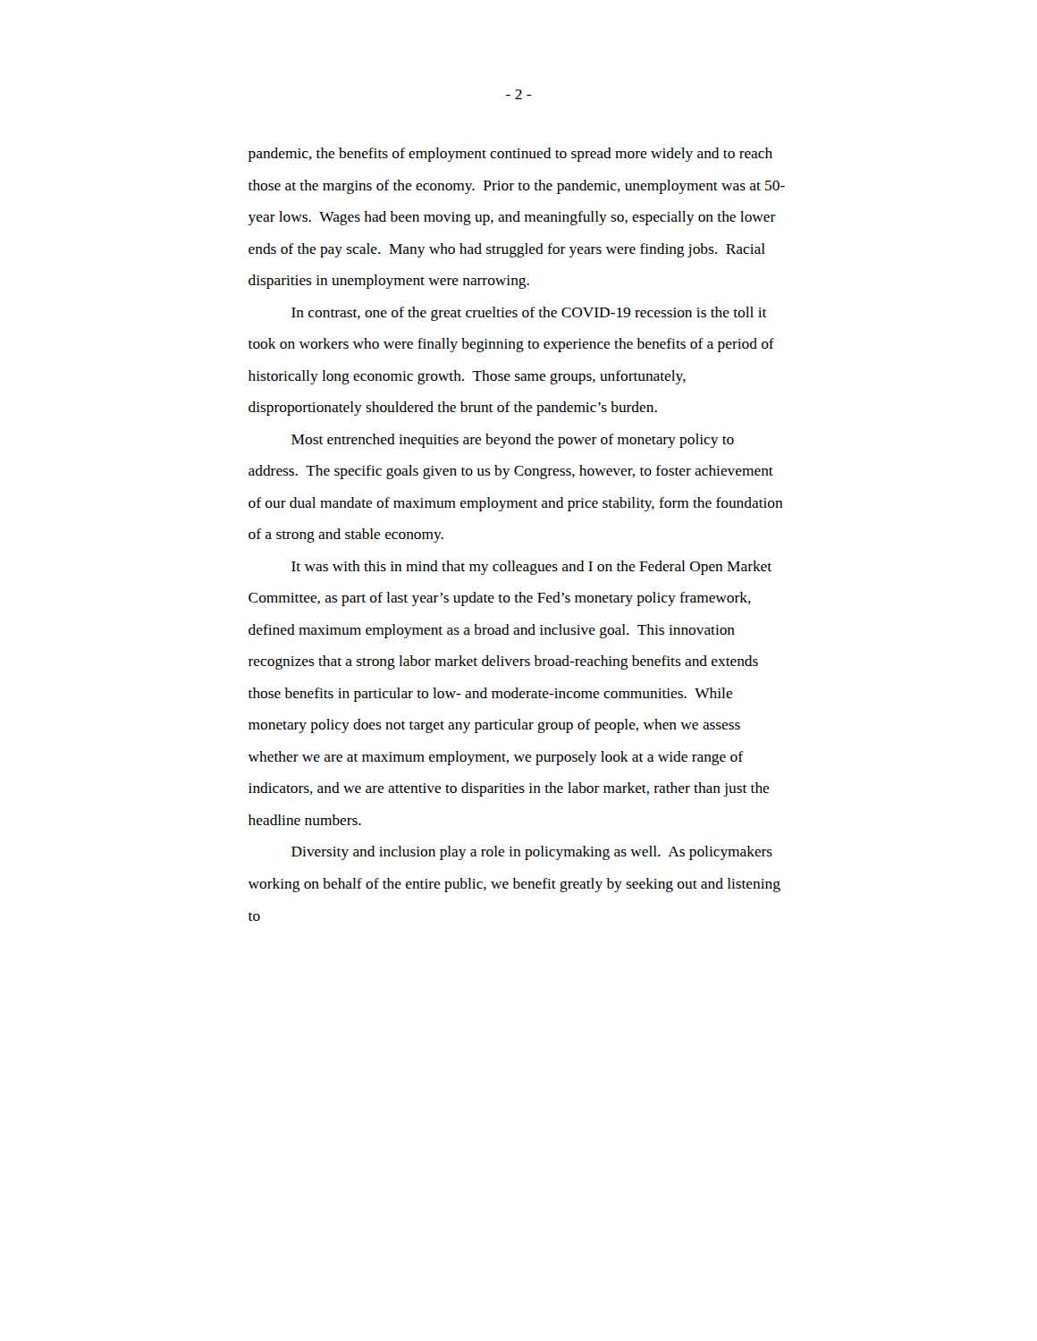- 2 -
pandemic, the benefits of employment continued to spread more widely and to reach those at the margins of the economy. Prior to the pandemic, unemployment was at 50-year lows. Wages had been moving up, and meaningfully so, especially on the lower ends of the pay scale. Many who had struggled for years were finding jobs. Racial disparities in unemployment were narrowing.
In contrast, one of the great cruelties of the COVID-19 recession is the toll it took on workers who were finally beginning to experience the benefits of a period of historically long economic growth. Those same groups, unfortunately, disproportionately shouldered the brunt of the pandemic’s burden.
Most entrenched inequities are beyond the power of monetary policy to address. The specific goals given to us by Congress, however, to foster achievement of our dual mandate of maximum employment and price stability, form the foundation of a strong and stable economy.
It was with this in mind that my colleagues and I on the Federal Open Market Committee, as part of last year’s update to the Fed’s monetary policy framework, defined maximum employment as a broad and inclusive goal. This innovation recognizes that a strong labor market delivers broad-reaching benefits and extends those benefits in particular to low- and moderate-income communities. While monetary policy does not target any particular group of people, when we assess whether we are at maximum employment, we purposely look at a wide range of indicators, and we are attentive to disparities in the labor market, rather than just the headline numbers.
Diversity and inclusion play a role in policymaking as well. As policymakers working on behalf of the entire public, we benefit greatly by seeking out and listening to